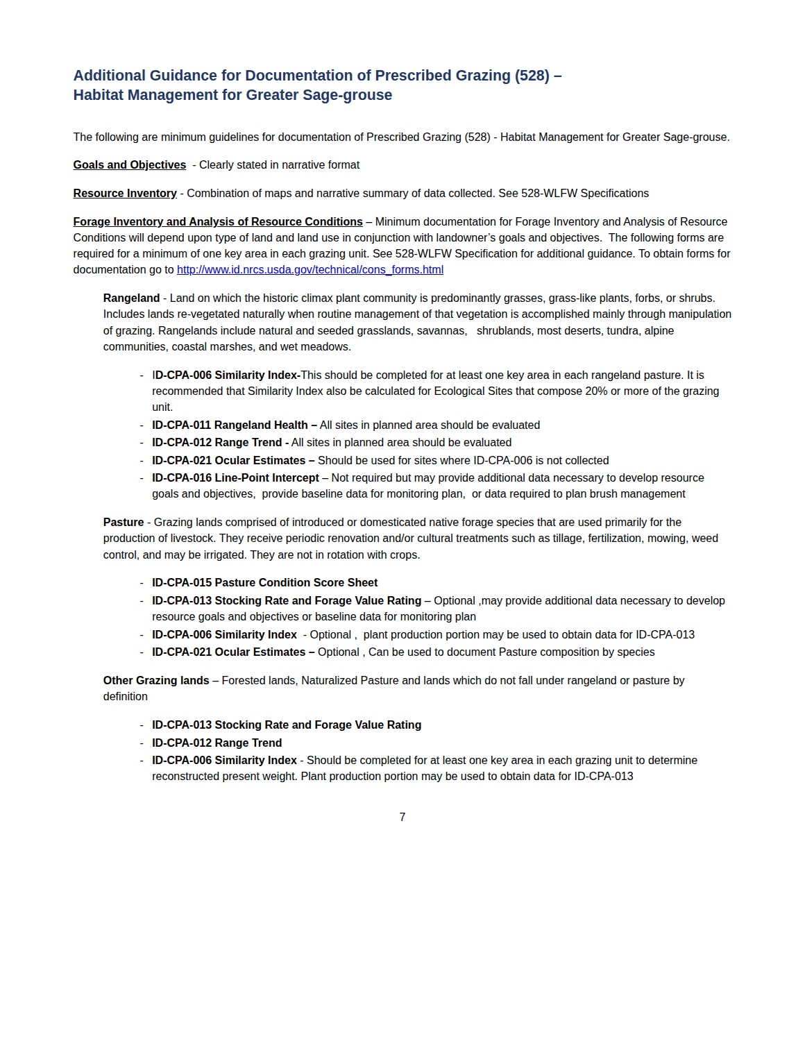Additional Guidance for Documentation of Prescribed Grazing (528) –
Habitat Management for Greater Sage-grouse
The following are minimum guidelines for documentation of Prescribed Grazing (528) - Habitat Management for Greater Sage-grouse.
Goals and Objectives - Clearly stated in narrative format
Resource Inventory - Combination of maps and narrative summary of data collected. See 528-WLFW Specifications
Forage Inventory and Analysis of Resource Conditions – Minimum documentation for Forage Inventory and Analysis of Resource Conditions will depend upon type of land and land use in conjunction with landowner’s goals and objectives. The following forms are required for a minimum of one key area in each grazing unit. See 528-WLFW Specification for additional guidance. To obtain forms for documentation go to http://www.id.nrcs.usda.gov/technical/cons_forms.html
Rangeland - Land on which the historic climax plant community is predominantly grasses, grass-like plants, forbs, or shrubs. Includes lands re-vegetated naturally when routine management of that vegetation is accomplished mainly through manipulation of grazing. Rangelands include natural and seeded grasslands, savannas, shrublands, most deserts, tundra, alpine communities, coastal marshes, and wet meadows.
ID-CPA-006 Similarity Index-This should be completed for at least one key area in each rangeland pasture. It is recommended that Similarity Index also be calculated for Ecological Sites that compose 20% or more of the grazing unit.
ID-CPA-011 Rangeland Health – All sites in planned area should be evaluated
ID-CPA-012 Range Trend - All sites in planned area should be evaluated
ID-CPA-021 Ocular Estimates – Should be used for sites where ID-CPA-006 is not collected
ID-CPA-016 Line-Point Intercept – Not required but may provide additional data necessary to develop resource goals and objectives, provide baseline data for monitoring plan, or data required to plan brush management
Pasture - Grazing lands comprised of introduced or domesticated native forage species that are used primarily for the production of livestock. They receive periodic renovation and/or cultural treatments such as tillage, fertilization, mowing, weed control, and may be irrigated. They are not in rotation with crops.
ID-CPA-015 Pasture Condition Score Sheet
ID-CPA-013 Stocking Rate and Forage Value Rating – Optional ,may provide additional data necessary to develop resource goals and objectives or baseline data for monitoring plan
ID-CPA-006 Similarity Index - Optional , plant production portion may be used to obtain data for ID-CPA-013
ID-CPA-021 Ocular Estimates – Optional , Can be used to document Pasture composition by species
Other Grazing lands – Forested lands, Naturalized Pasture and lands which do not fall under rangeland or pasture by definition
ID-CPA-013 Stocking Rate and Forage Value Rating
ID-CPA-012 Range Trend
ID-CPA-006 Similarity Index - Should be completed for at least one key area in each grazing unit to determine reconstructed present weight. Plant production portion may be used to obtain data for ID-CPA-013
7